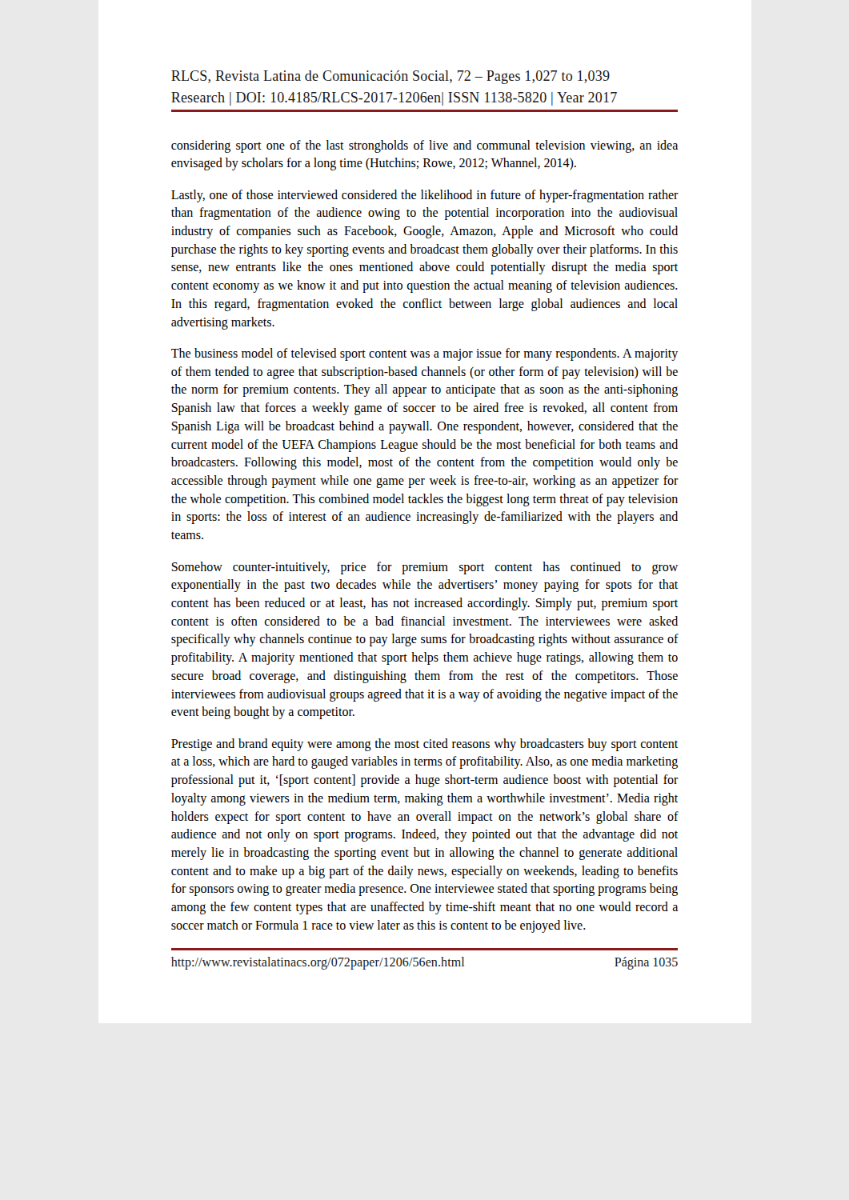RLCS, Revista Latina de Comunicación Social, 72 – Pages 1,027 to 1,039 Research | DOI: 10.4185/RLCS-2017-1206en| ISSN 1138-5820 | Year 2017
considering sport one of the last strongholds of live and communal television viewing, an idea envisaged by scholars for a long time (Hutchins; Rowe, 2012; Whannel, 2014).
Lastly, one of those interviewed considered the likelihood in future of hyper-fragmentation rather than fragmentation of the audience owing to the potential incorporation into the audiovisual industry of companies such as Facebook, Google, Amazon, Apple and Microsoft who could purchase the rights to key sporting events and broadcast them globally over their platforms. In this sense, new entrants like the ones mentioned above could potentially disrupt the media sport content economy as we know it and put into question the actual meaning of television audiences. In this regard, fragmentation evoked the conflict between large global audiences and local advertising markets.
The business model of televised sport content was a major issue for many respondents. A majority of them tended to agree that subscription-based channels (or other form of pay television) will be the norm for premium contents. They all appear to anticipate that as soon as the anti-siphoning Spanish law that forces a weekly game of soccer to be aired free is revoked, all content from Spanish Liga will be broadcast behind a paywall. One respondent, however, considered that the current model of the UEFA Champions League should be the most beneficial for both teams and broadcasters. Following this model, most of the content from the competition would only be accessible through payment while one game per week is free-to-air, working as an appetizer for the whole competition. This combined model tackles the biggest long term threat of pay television in sports: the loss of interest of an audience increasingly de-familiarized with the players and teams.
Somehow counter-intuitively, price for premium sport content has continued to grow exponentially in the past two decades while the advertisers’ money paying for spots for that content has been reduced or at least, has not increased accordingly. Simply put, premium sport content is often considered to be a bad financial investment. The interviewees were asked specifically why channels continue to pay large sums for broadcasting rights without assurance of profitability. A majority mentioned that sport helps them achieve huge ratings, allowing them to secure broad coverage, and distinguishing them from the rest of the competitors. Those interviewees from audiovisual groups agreed that it is a way of avoiding the negative impact of the event being bought by a competitor.
Prestige and brand equity were among the most cited reasons why broadcasters buy sport content at a loss, which are hard to gauged variables in terms of profitability. Also, as one media marketing professional put it, ‘[sport content] provide a huge short-term audience boost with potential for loyalty among viewers in the medium term, making them a worthwhile investment’. Media right holders expect for sport content to have an overall impact on the network’s global share of audience and not only on sport programs. Indeed, they pointed out that the advantage did not merely lie in broadcasting the sporting event but in allowing the channel to generate additional content and to make up a big part of the daily news, especially on weekends, leading to benefits for sponsors owing to greater media presence. One interviewee stated that sporting programs being among the few content types that are unaffected by time-shift meant that no one would record a soccer match or Formula 1 race to view later as this is content to be enjoyed live.
http://www.revistalatinacs.org/072paper/1206/56en.html Página 1035